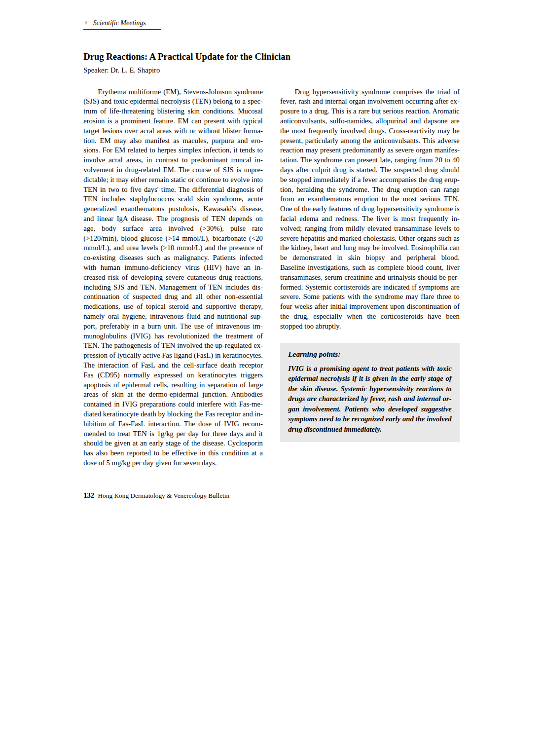Scientific Meetings
Drug Reactions: A Practical Update for the Clinician
Speaker: Dr. L. E. Shapiro
Erythema multiforme (EM), Stevens-Johnson syndrome (SJS) and toxic epidermal necrolysis (TEN) belong to a spectrum of life-threatening blistering skin conditions. Mucosal erosion is a prominent feature. EM can present with typical target lesions over acral areas with or without blister formation. EM may also manifest as macules, purpura and erosions. For EM related to herpes simplex infection, it tends to involve acral areas, in contrast to predominant truncal involvement in drug-related EM. The course of SJS is unpredictable; it may either remain static or continue to evolve into TEN in two to five days' time. The differential diagnosis of TEN includes staphylococcus scald skin syndrome, acute generalized exanthematous pustulosis, Kawasaki's disease, and linear IgA disease. The prognosis of TEN depends on age, body surface area involved (>30%), pulse rate (>120/min), blood glucose (>14 mmol/L), bicarbonate (<20 mmol/L), and urea levels (>10 mmol/L) and the presence of co-existing diseases such as malignancy. Patients infected with human immuno-deficiency virus (HIV) have an increased risk of developing severe cutaneous drug reactions, including SJS and TEN. Management of TEN includes dis-continuation of suspected drug and all other non-essential medications, use of topical steroid and supportive therapy, namely oral hygiene, intravenous fluid and nutritional support, preferably in a burn unit. The use of intravenous immunoglobulins (IVIG) has revolutionized the treatment of TEN. The pathogenesis of TEN involved the up-regulated expression of lytically active Fas ligand (FasL) in keratinocytes. The interaction of FasL and the cell-surface death receptor Fas (CD95) normally expressed on keratinocytes triggers apoptosis of epidermal cells, resulting in separation of large areas of skin at the dermo-epidermal junction. Antibodies contained in IVIG preparations could interfere with Fas-mediated keratinocyte death by blocking the Fas receptor and inhibition of Fas-FasL interaction. The dose of IVIG recommended to treat TEN is 1g/kg per day for three days and it should be given at an early stage of the disease. Cyclosporin has also been reported to be effective in this condition at a dose of 5 mg/kg per day given for seven days.
Drug hypersensitivity syndrome comprises the triad of fever, rash and internal organ involvement occurring after exposure to a drug. This is a rare but serious reaction. Aromatic anticonvulsants, sulfo-namides, allopurinal and dapsone are the most frequently involved drugs. Cross-reactivity may be present, particularly among the anticonvulsants. This adverse reaction may present predominantly as severe organ manifestation. The syndrome can present late, ranging from 20 to 40 days after culprit drug is started. The suspected drug should be stopped immediately if a fever accompanies the drug eruption, heralding the syndrome. The drug eruption can range from an exanthematous eruption to the most serious TEN. One of the early features of drug hypersensitivity syndrome is facial edema and redness. The liver is most frequently involved; ranging from mildly elevated transaminase levels to severe hepatitis and marked cholestasis. Other organs such as the kidney, heart and lung may be involved. Eosinophilia can be demonstrated in skin biopsy and peripheral blood. Baseline investigations, such as complete blood count, liver transaminases, serum creatinine and urinalysis should be performed. Systemic cortisteroids are indicated if symptoms are severe. Some patients with the syndrome may flare three to four weeks after initial improvement upon discontinuation of the drug, especially when the corticosteroids have been stopped too abruptly.
Learning points:
IVIG is a promising agent to treat patients with toxic epidermal necrolysis if it is given in the early stage of the skin disease. Systemic hypersensitvity reactions to drugs are characterized by fever, rash and internal organ involvement. Patients who developed suggestive symptoms need to be recognized early and the involved drug discontinued immediately.
132 Hong Kong Dermatology & Venereology Bulletin